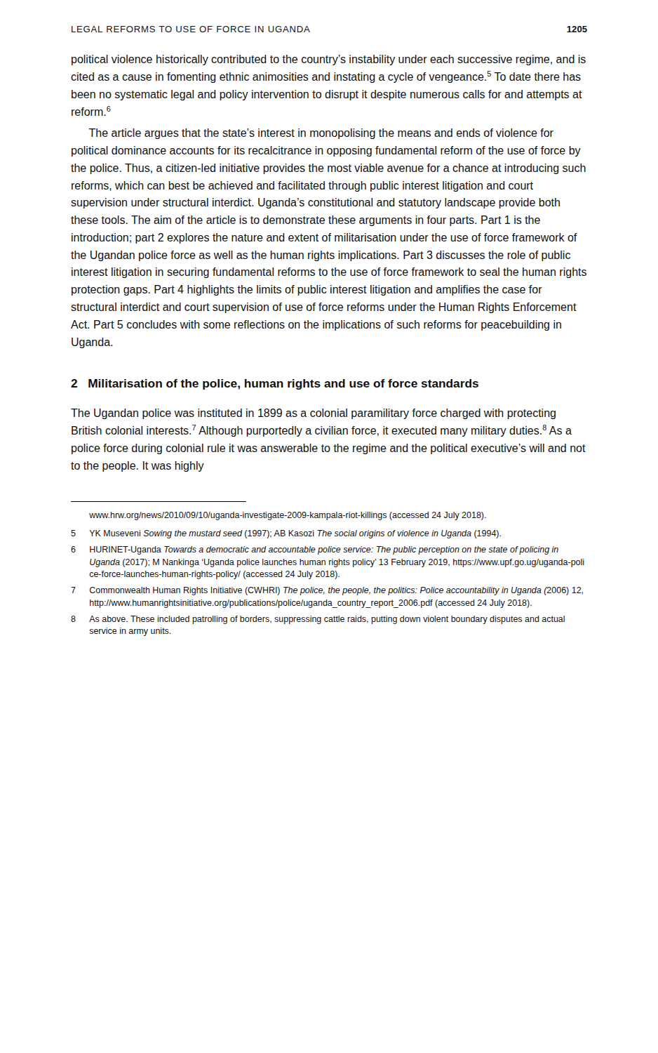Legal reforms to use of force in Uganda 1205
political violence historically contributed to the country’s instability under each successive regime, and is cited as a cause in fomenting ethnic animosities and instating a cycle of vengeance.5 To date there has been no systematic legal and policy intervention to disrupt it despite numerous calls for and attempts at reform.6
The article argues that the state’s interest in monopolising the means and ends of violence for political dominance accounts for its recalcitrance in opposing fundamental reform of the use of force by the police. Thus, a citizen-led initiative provides the most viable avenue for a chance at introducing such reforms, which can best be achieved and facilitated through public interest litigation and court supervision under structural interdict. Uganda’s constitutional and statutory landscape provide both these tools. The aim of the article is to demonstrate these arguments in four parts. Part 1 is the introduction; part 2 explores the nature and extent of militarisation under the use of force framework of the Ugandan police force as well as the human rights implications. Part 3 discusses the role of public interest litigation in securing fundamental reforms to the use of force framework to seal the human rights protection gaps. Part 4 highlights the limits of public interest litigation and amplifies the case for structural interdict and court supervision of use of force reforms under the Human Rights Enforcement Act. Part 5 concludes with some reflections on the implications of such reforms for peacebuilding in Uganda.
2 Militarisation of the police, human rights and use of force standards
The Ugandan police was instituted in 1899 as a colonial paramilitary force charged with protecting British colonial interests.7 Although purportedly a civilian force, it executed many military duties.8 As a police force during colonial rule it was answerable to the regime and the political executive’s will and not to the people. It was highly
www.hrw.org/news/2010/09/10/uganda-investigate-2009-kampala-riot-killings (accessed 24 July 2018).
5 YK Museveni Sowing the mustard seed (1997); AB Kasozi The social origins of violence in Uganda (1994).
6 HURINET-Uganda Towards a democratic and accountable police service: The public perception on the state of policing in Uganda (2017); M Nankinga ‘Uganda police launches human rights policy’ 13 February 2019, https://www.upf.go.ug/uganda-police-force-launches-human-rights-policy/ (accessed 24 July 2018).
7 Commonwealth Human Rights Initiative (CWHRI) The police, the people, the politics: Police accountability in Uganda (2006) 12, http://www.humanrightsinitiative.org/publications/police/uganda_country_report_2006.pdf (accessed 24 July 2018).
8 As above. These included patrolling of borders, suppressing cattle raids, putting down violent boundary disputes and actual service in army units.